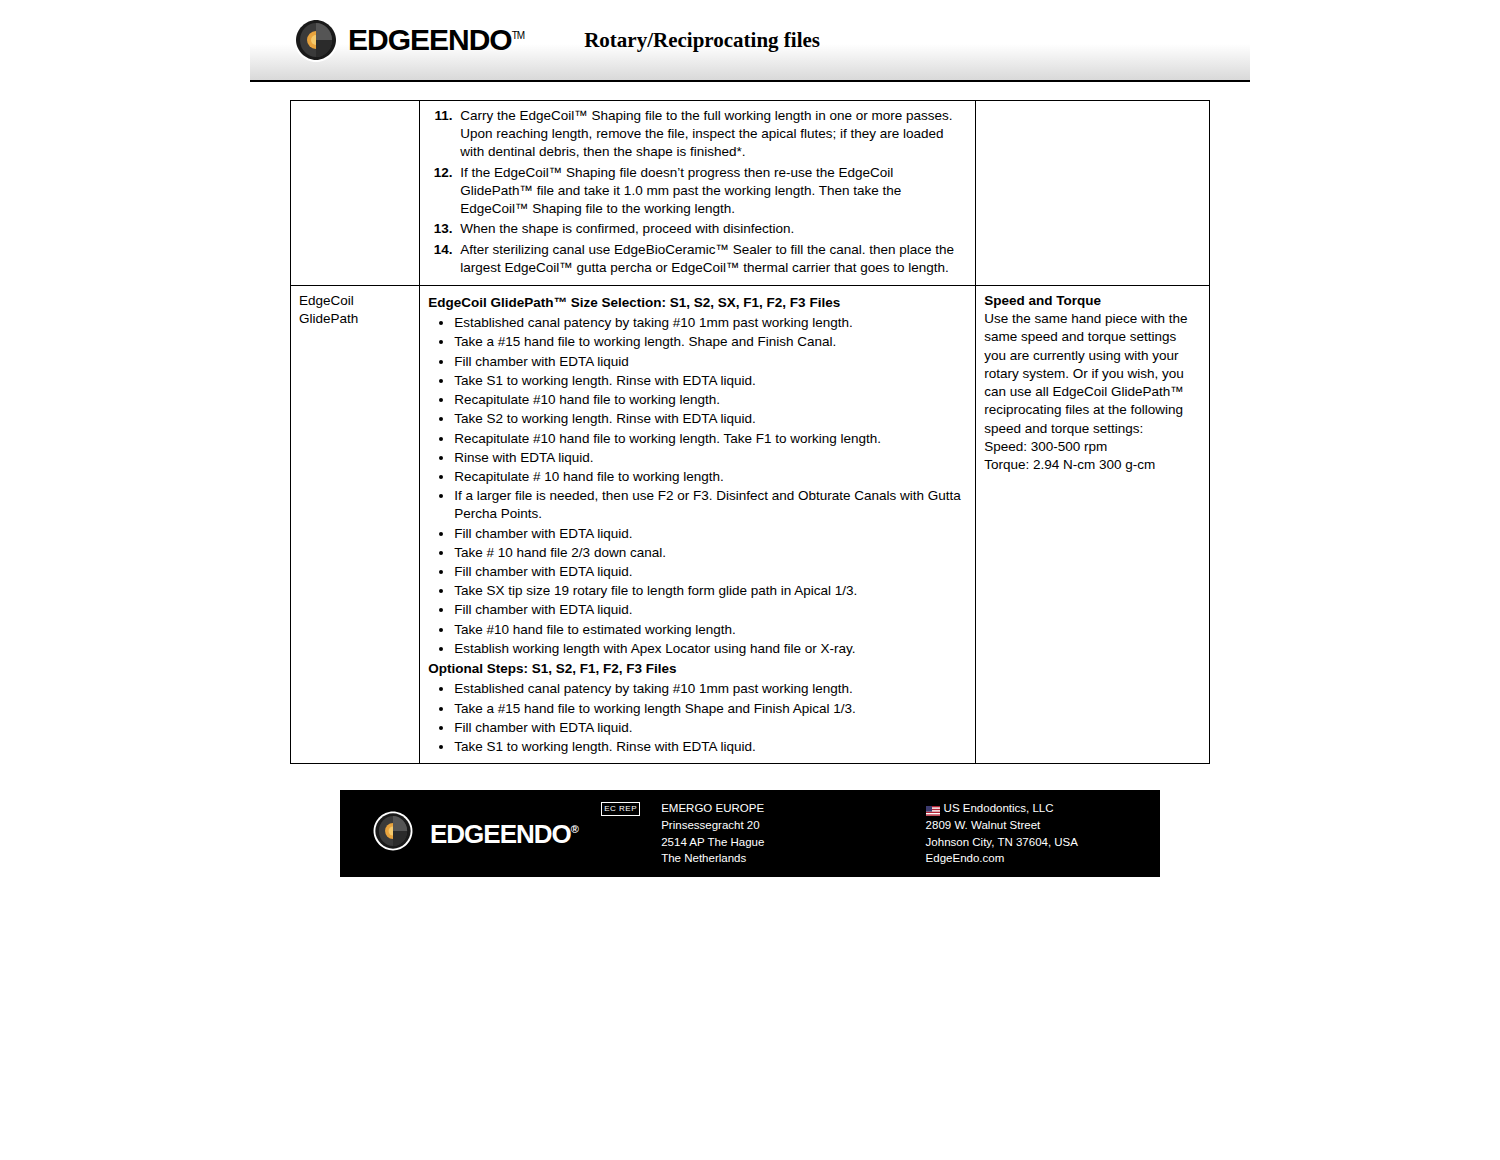EDGE ENDO TM
Rotary/Reciprocating files
| | Carry the EdgeCoil™ Shaping file to the full working length in one or more passes. Upon reaching length, remove the file, inspect the apical flutes; if they are loaded with dentinal debris, then the shape is finished*. If the EdgeCoil™ Shaping file doesn’t progress then re-use the EdgeCoil GlidePath™ file and take it 1.0 mm past the working length. Then take the EdgeCoil™ Shaping file to the working length. When the shape is confirmed, proceed with disinfection. After sterilizing canal use EdgeBioCeramic™ Sealer to fill the canal. then place the largest EdgeCoil™ gutta percha or EdgeCoil™ thermal carrier that goes to length. | |
| EdgeCoil GlidePath | EdgeCoil GlidePath™ Size Selection: S1, S2, SX, F1, F2, F3 Files Established canal patency by taking #10 1mm past working length. Take a #15 hand file to working length. Shape and Finish Canal. Fill chamber with EDTA liquid Take S1 to working length. Rinse with EDTA liquid. Recapitulate #10 hand file to working length. Take S2 to working length. Rinse with EDTA liquid. Recapitulate #10 hand file to working length. Take F1 to working length. Rinse with EDTA liquid. Recapitulate # 10 hand file to working length. If a larger file is needed, then use F2 or F3. Disinfect and Obturate Canals with Gutta Percha Points. Fill chamber with EDTA liquid. Take # 10 hand file 2/3 down canal. Fill chamber with EDTA liquid. Take SX tip size 19 rotary file to length form glide path in Apical 1/3. Fill chamber with EDTA liquid. Take #10 hand file to estimated working length. Establish working length with Apex Locator using hand file or X-ray. Optional Steps: S1, S2, F1, F2, F3 Files Established canal patency by taking #10 1mm past working length. Take a #15 hand file to working length Shape and Finish Apical 1/3. Fill chamber with EDTA liquid. Take S1 to working length. Rinse with EDTA liquid. | Speed and Torque Use the same hand piece with the same speed and torque settings you are currently using with your rotary system. Or if you wish, you can use all EdgeCoil GlidePath™ reciprocating files at the following speed and torque settings: Speed: 300-500 rpm Torque: 2.94 N-cm 300 g-cm |
EDGEENDO®
EC REP
EMERGO EUROPE
Prinsessegracht 20
2514 AP The Hague
The Netherlands
US Endodontics, LLC
2809 W. Walnut Street
Johnson City, TN 37604, USA
EdgeEndo.com